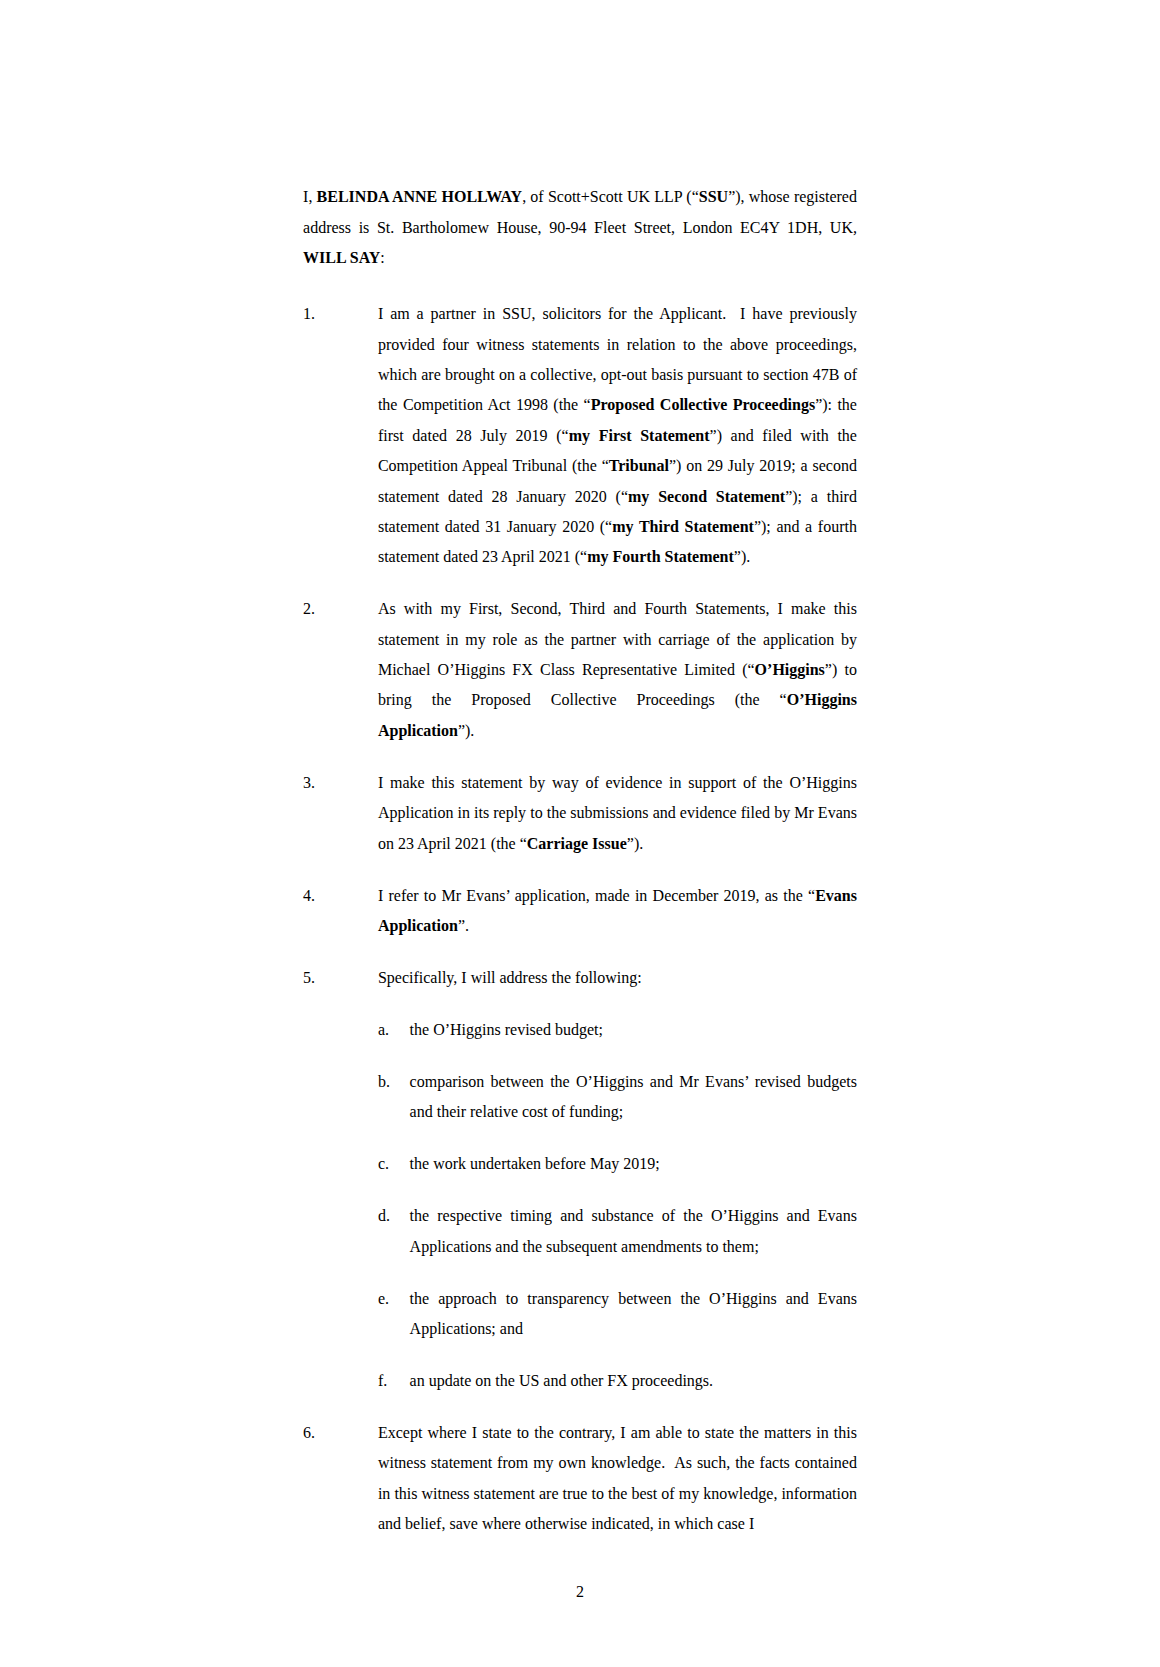I, BELINDA ANNE HOLLWAY, of Scott+Scott UK LLP (“SSU”), whose registered address is St. Bartholomew House, 90-94 Fleet Street, London EC4Y 1DH, UK, WILL SAY:
I am a partner in SSU, solicitors for the Applicant. I have previously provided four witness statements in relation to the above proceedings, which are brought on a collective, opt-out basis pursuant to section 47B of the Competition Act 1998 (the “Proposed Collective Proceedings”): the first dated 28 July 2019 (“my First Statement”) and filed with the Competition Appeal Tribunal (the “Tribunal”) on 29 July 2019; a second statement dated 28 January 2020 (“my Second Statement”); a third statement dated 31 January 2020 (“my Third Statement”); and a fourth statement dated 23 April 2021 (“my Fourth Statement”).
As with my First, Second, Third and Fourth Statements, I make this statement in my role as the partner with carriage of the application by Michael O’Higgins FX Class Representative Limited (“O’Higgins”) to bring the Proposed Collective Proceedings (the “O’Higgins Application”).
I make this statement by way of evidence in support of the O’Higgins Application in its reply to the submissions and evidence filed by Mr Evans on 23 April 2021 (the “Carriage Issue”).
I refer to Mr Evans’ application, made in December 2019, as the “Evans Application”.
Specifically, I will address the following:
the O’Higgins revised budget;
comparison between the O’Higgins and Mr Evans’ revised budgets and their relative cost of funding;
the work undertaken before May 2019;
the respective timing and substance of the O’Higgins and Evans Applications and the subsequent amendments to them;
the approach to transparency between the O’Higgins and Evans Applications; and
an update on the US and other FX proceedings.
Except where I state to the contrary, I am able to state the matters in this witness statement from my own knowledge. As such, the facts contained in this witness statement are true to the best of my knowledge, information and belief, save where otherwise indicated, in which case I
2